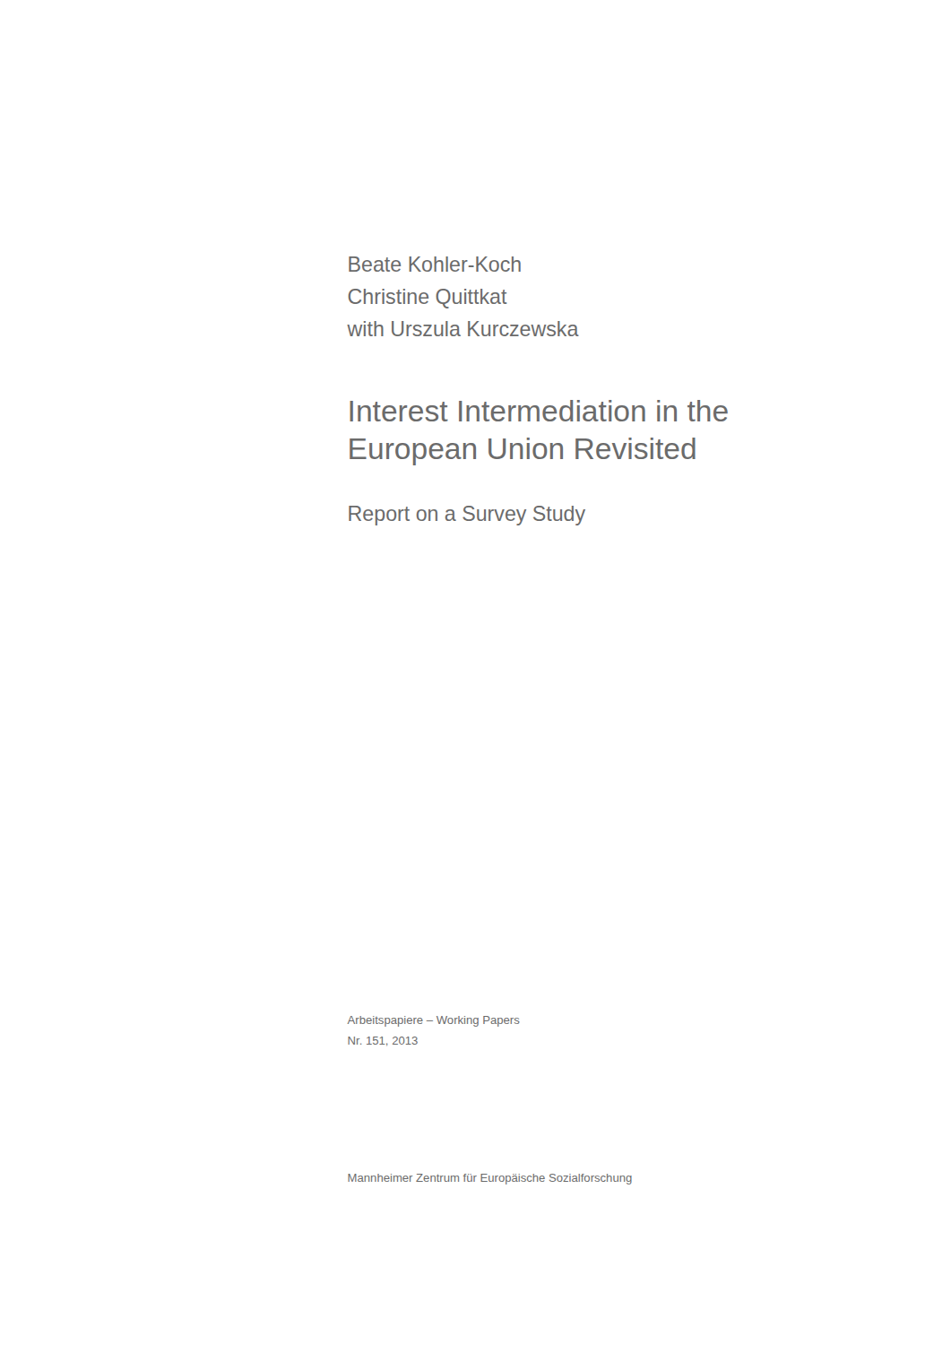Beate Kohler-Koch Christine Quittkat with Urszula Kurczewska
Interest Intermediation in the European Union Revisited
Report on a Survey Study
Arbeitspapiere – Working Papers Nr. 151, 2013
Mannheimer Zentrum für Europäische Sozialforschung